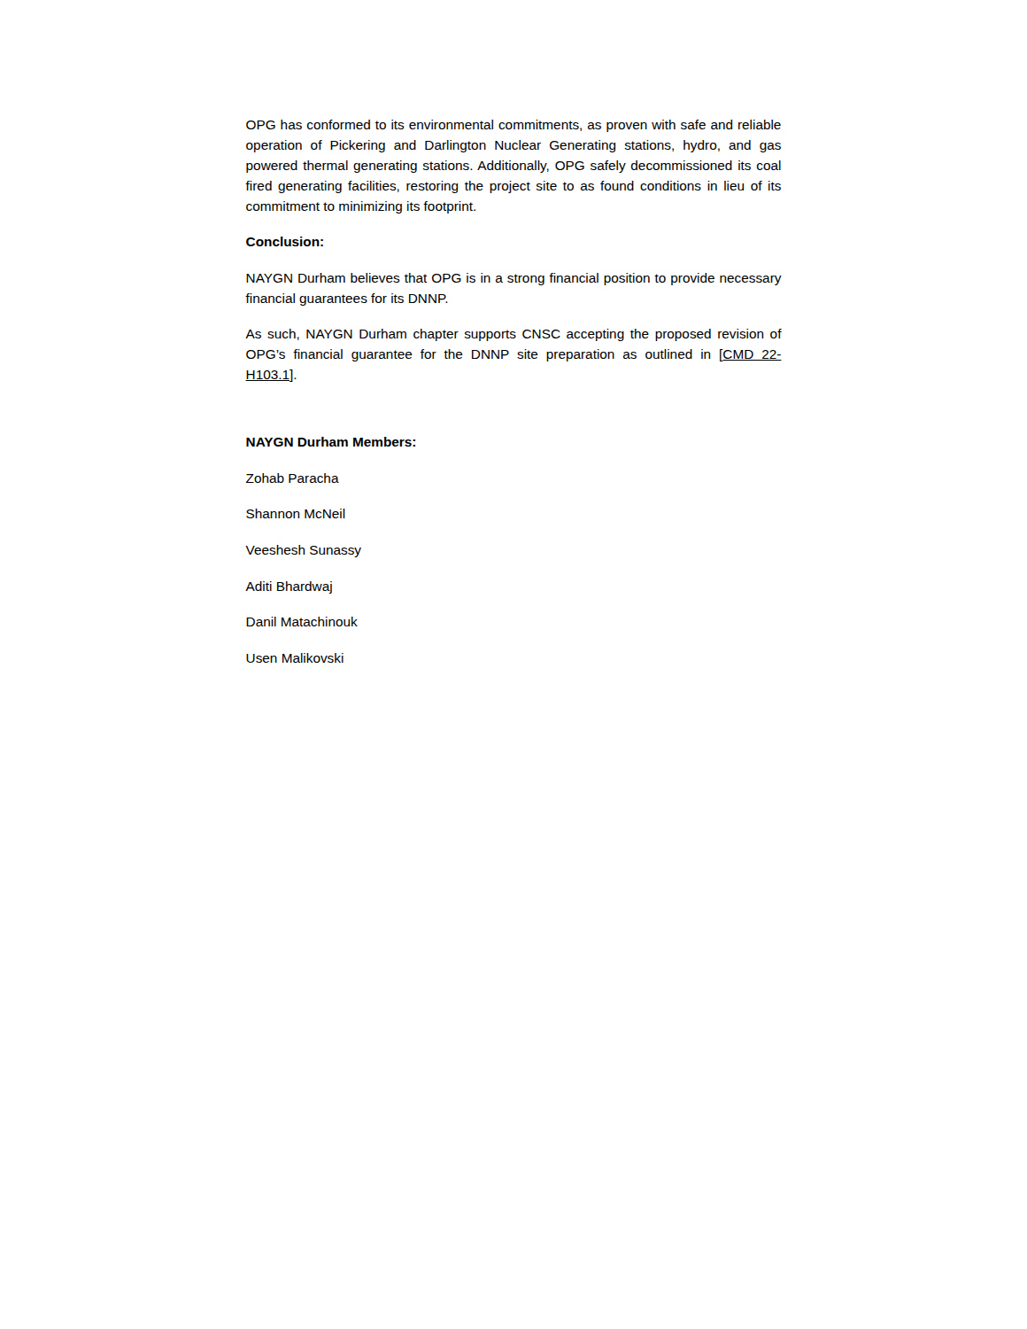OPG has conformed to its environmental commitments, as proven with safe and reliable operation of Pickering and Darlington Nuclear Generating stations, hydro, and gas powered thermal generating stations. Additionally, OPG safely decommissioned its coal fired generating facilities, restoring the project site to as found conditions in lieu of its commitment to minimizing its footprint.
Conclusion:
NAYGN Durham believes that OPG is in a strong financial position to provide necessary financial guarantees for its DNNP.
As such, NAYGN Durham chapter supports CNSC accepting the proposed revision of OPG’s financial guarantee for the DNNP site preparation as outlined in [CMD 22-H103.1].
NAYGN Durham Members:
Zohab Paracha
Shannon McNeil
Veeshesh Sunassy
Aditi Bhardwaj
Danil Matachinouk
Usen Malikovski